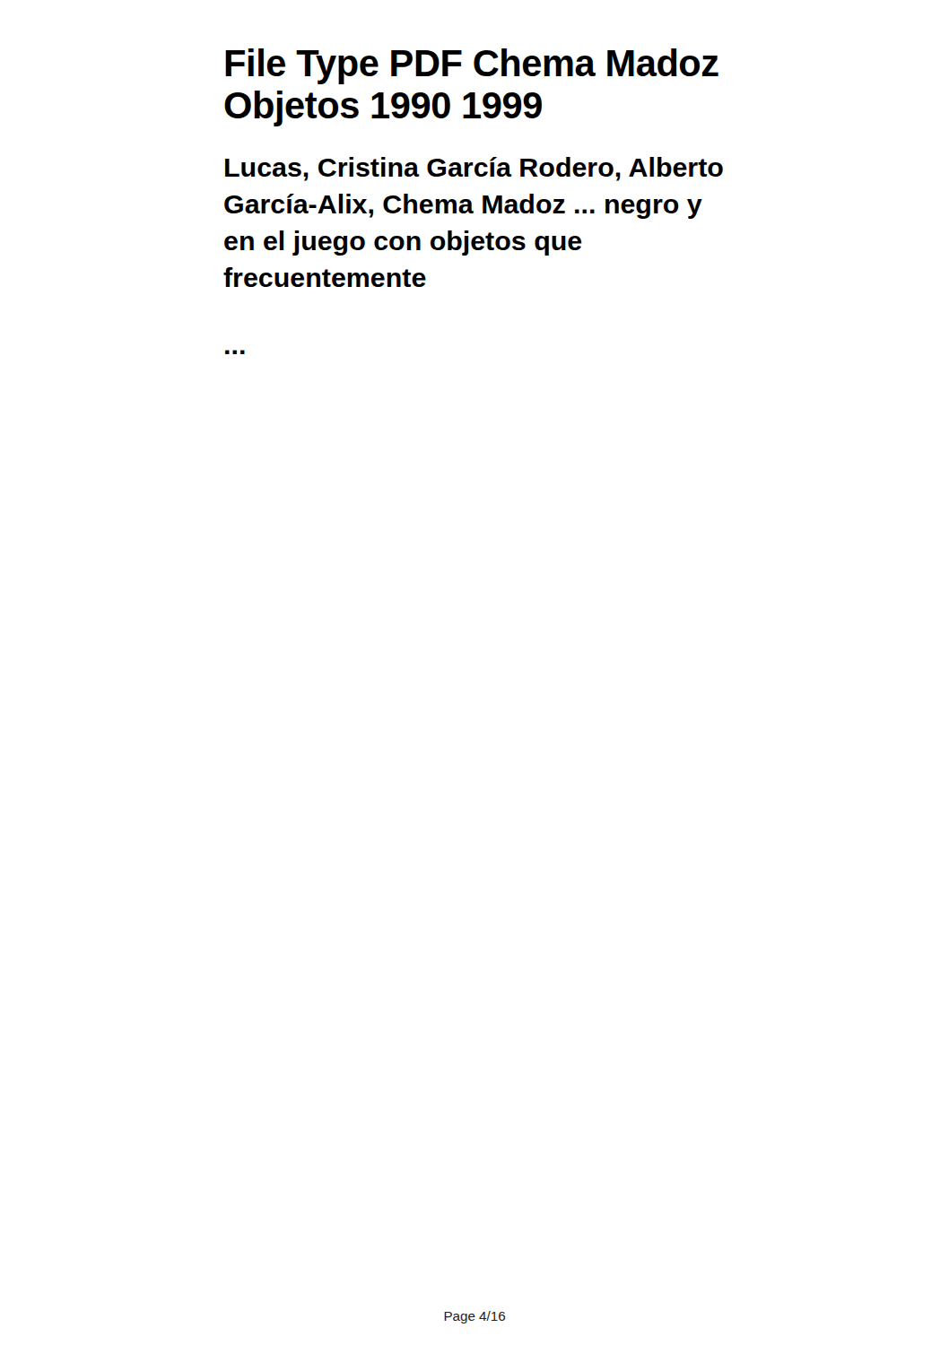File Type PDF Chema Madoz Objetos 1990 1999
Lucas, Cristina García Rodero, Alberto García-Alix, Chema Madoz ... negro y en el juego con objetos que frecuentemente
...
Page 4/16